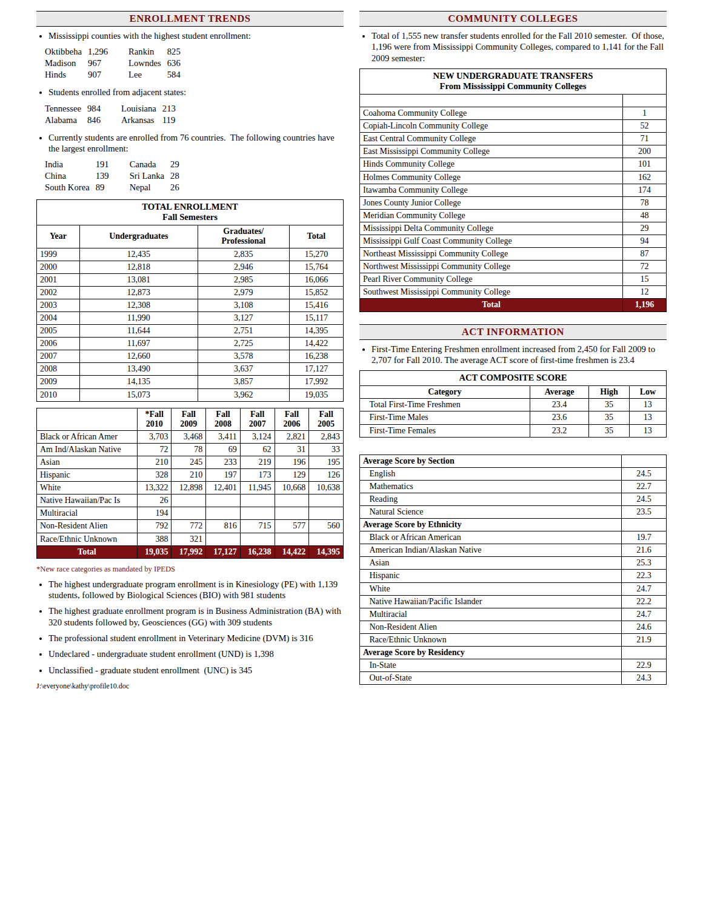Enrollment Trends
Mississippi counties with the highest student enrollment:
| Oktibbeha | 1,296 | Rankin | 825 |
| Madison | 967 | Lowndes | 636 |
| Hinds | 907 | Lee | 584 |
Students enrolled from adjacent states:
| Tennessee | 984 | Louisiana | 213 |
| Alabama | 846 | Arkansas | 119 |
Currently students are enrolled from 76 countries. The following countries have the largest enrollment:
| India | 191 | Canada | 29 |
| China | 139 | Sri Lanka | 28 |
| South Korea | 89 | Nepal | 26 |
TOTAL ENROLLMENT Fall Semesters
| Year | Undergraduates | Graduates/ Professional | Total |
| --- | --- | --- | --- |
| 1999 | 12,435 | 2,835 | 15,270 |
| 2000 | 12,818 | 2,946 | 15,764 |
| 2001 | 13,081 | 2,985 | 16,066 |
| 2002 | 12,873 | 2,979 | 15,852 |
| 2003 | 12,308 | 3,108 | 15,416 |
| 2004 | 11,990 | 3,127 | 15,117 |
| 2005 | 11,644 | 2,751 | 14,395 |
| 2006 | 11,697 | 2,725 | 14,422 |
| 2007 | 12,660 | 3,578 | 16,238 |
| 2008 | 13,490 | 3,637 | 17,127 |
| 2009 | 14,135 | 3,857 | 17,992 |
| 2010 | 15,073 | 3,962 | 19,035 |
| | *Fall 2010 | Fall 2009 | Fall 2008 | Fall 2007 | Fall 2006 | Fall 2005 |
| --- | --- | --- | --- | --- | --- | --- |
| Black or African Amer | 3,703 | 3,468 | 3,411 | 3,124 | 2,821 | 2,843 |
| Am Ind/Alaskan Native | 72 | 78 | 69 | 62 | 31 | 33 |
| Asian | 210 | 245 | 233 | 219 | 196 | 195 |
| Hispanic | 328 | 210 | 197 | 173 | 129 | 126 |
| White | 13,322 | 12,898 | 12,401 | 11,945 | 10,668 | 10,638 |
| Native Hawaiian/Pac Is | 26 | | | | | |
| Multiracial | 194 | | | | | |
| Non-Resident Alien | 792 | 772 | 816 | 715 | 577 | 560 |
| Race/Ethnic Unknown | 388 | 321 | | | | |
| Total | 19,035 | 17,992 | 17,127 | 16,238 | 14,422 | 14,395 |
*New race categories as mandated by IPEDS
The highest undergraduate program enrollment is in Kinesiology (PE) with 1,139 students, followed by Biological Sciences (BIO) with 981 students
The highest graduate enrollment program is in Business Administration (BA) with 320 students followed by, Geosciences (GG) with 309 students
The professional student enrollment in Veterinary Medicine (DVM) is 316
Undeclared - undergraduate student enrollment (UND) is 1,398
Unclassified - graduate student enrollment (UNC) is 345
J:\everyone\kathy\profile10.doc
Community Colleges
Total of 1,555 new transfer students enrolled for the Fall 2010 semester. Of those, 1,196 were from Mississippi Community Colleges, compared to 1,141 for the Fall 2009 semester:
NEW UNDERGRADUATE TRANSFERS From Mississippi Community Colleges
| Coahoma Community College | 1 |
| Copiah-Lincoln Community College | 52 |
| East Central Community College | 71 |
| East Mississippi Community College | 200 |
| Hinds Community College | 101 |
| Holmes Community College | 162 |
| Itawamba Community College | 174 |
| Jones County Junior College | 78 |
| Meridian Community College | 48 |
| Mississippi Delta Community College | 29 |
| Mississippi Gulf Coast Community College | 94 |
| Northeast Mississippi Community College | 87 |
| Northwest Mississippi Community College | 72 |
| Pearl River Community College | 15 |
| Southwest Mississippi Community College | 12 |
| Total | 1,196 |
ACT Information
First-Time Entering Freshmen enrollment increased from 2,450 for Fall 2009 to 2,707 for Fall 2010. The average ACT score of first-time freshmen is 23.4
ACT COMPOSITE SCORE
| Category | Average | High | Low |
| --- | --- | --- | --- |
| Total First-Time Freshmen | 23.4 | 35 | 13 |
| First-Time Males | 23.6 | 35 | 13 |
| First-Time Females | 23.2 | 35 | 13 |
| Average Score by Section | |
| English | 24.5 |
| Mathematics | 22.7 |
| Reading | 24.5 |
| Natural Science | 23.5 |
| Average Score by Ethnicity | |
| Black or African American | 19.7 |
| American Indian/Alaskan Native | 21.6 |
| Asian | 25.3 |
| Hispanic | 22.3 |
| White | 24.7 |
| Native Hawaiian/Pacific Islander | 22.2 |
| Multiracial | 24.7 |
| Non-Resident Alien | 24.6 |
| Race/Ethnic Unknown | 21.9 |
| Average Score by Residency | |
| In-State | 22.9 |
| Out-of-State | 24.3 |